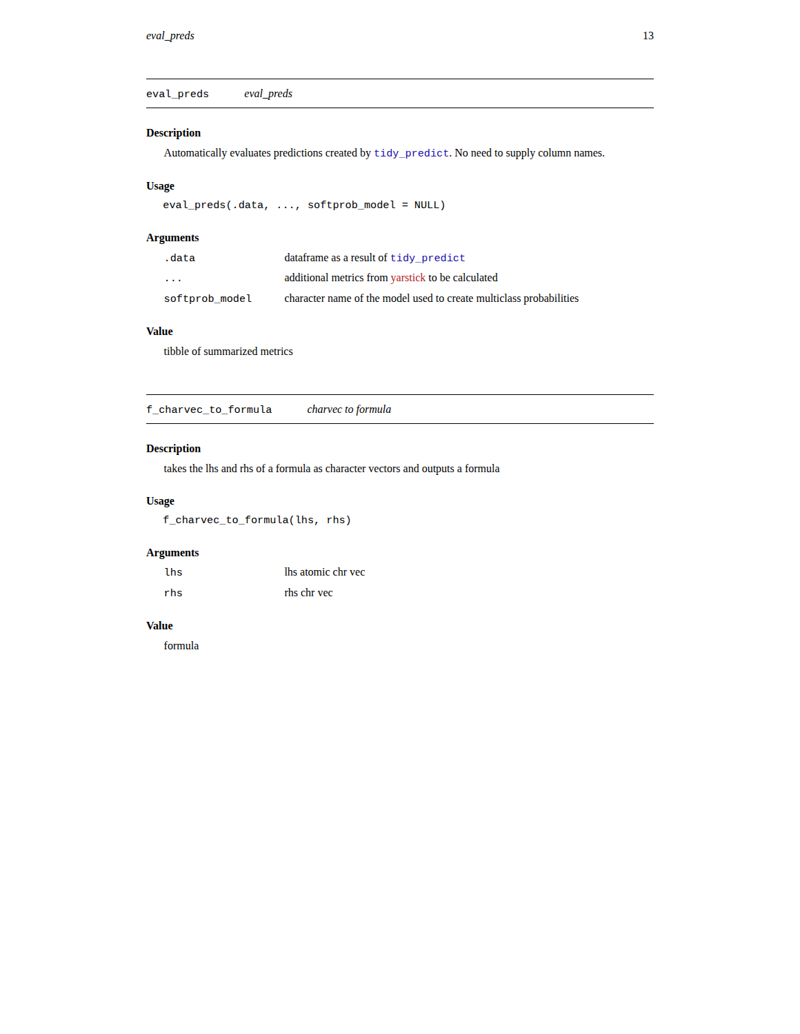eval_preds 13
eval_preds eval_preds
Description
Automatically evaluates predictions created by tidy_predict. No need to supply column names.
Usage
eval_preds(.data, ..., softprob_model = NULL)
Arguments
.data
dataframe as a result of tidy_predict
...
additional metrics from yarstick to be calculated
softprob_model
character name of the model used to create multiclass probabilities
Value
tibble of summarized metrics
f_charvec_to_formula charvec to formula
Description
takes the lhs and rhs of a formula as character vectors and outputs a formula
Usage
f_charvec_to_formula(lhs, rhs)
Arguments
lhs
lhs atomic chr vec
rhs
rhs chr vec
Value
formula